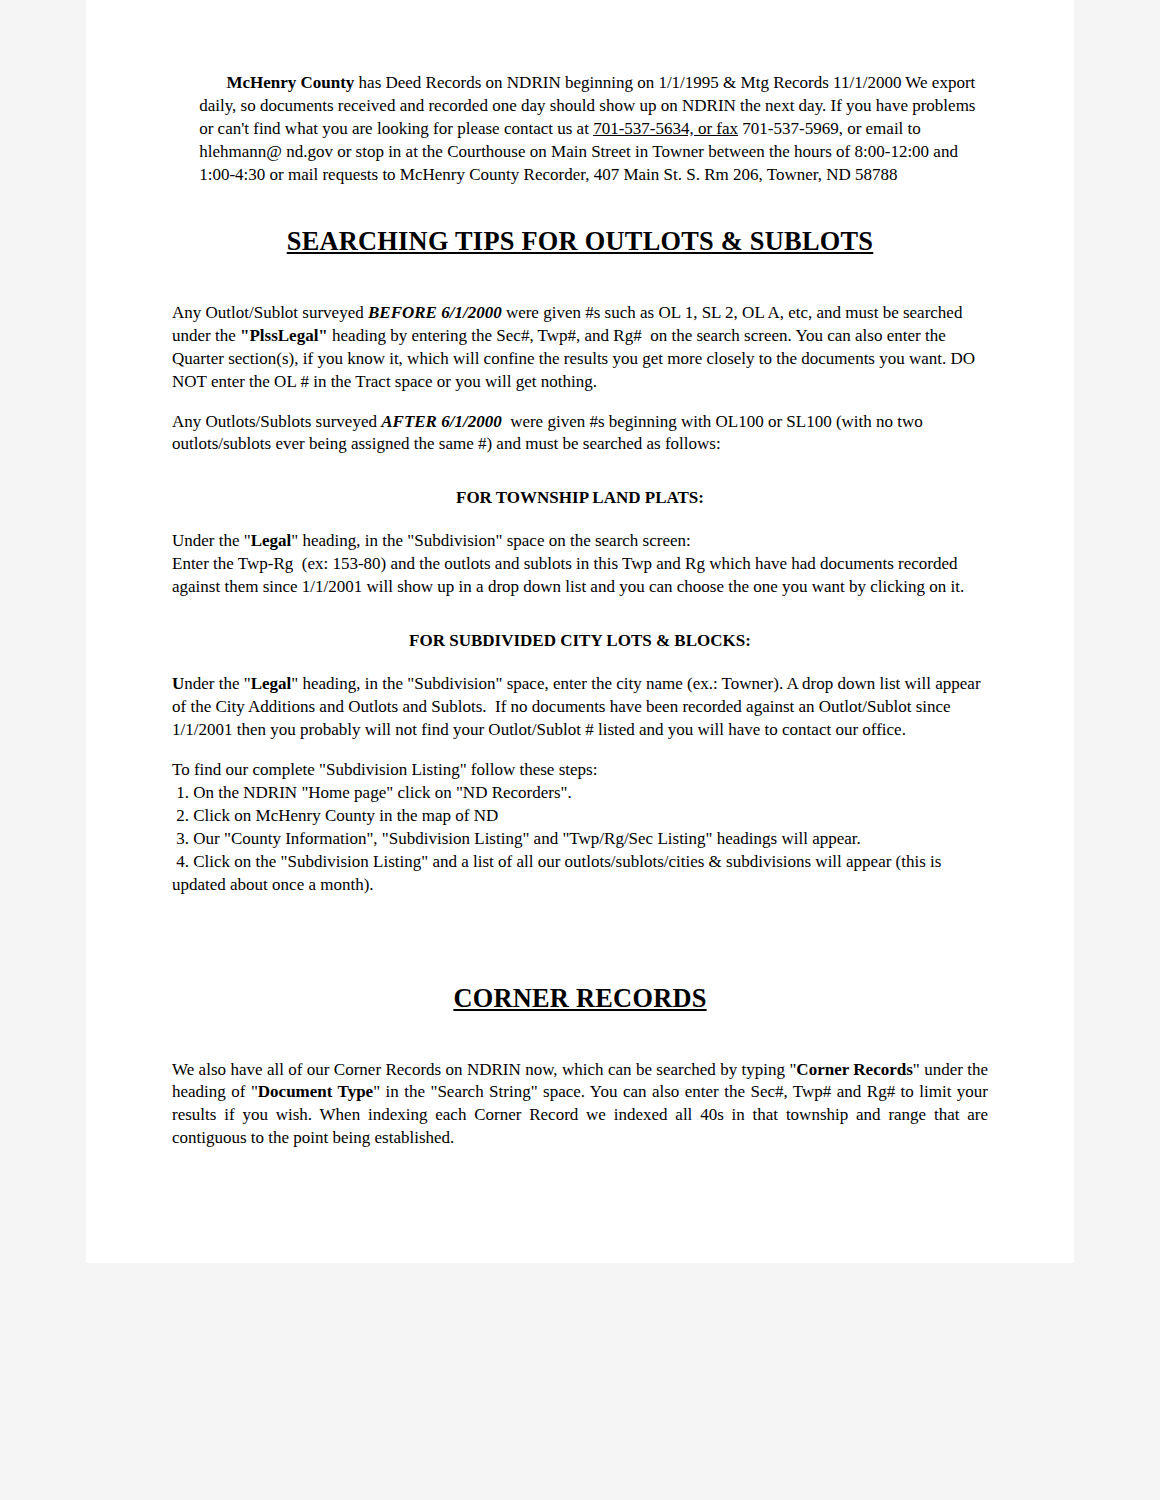McHenry County has Deed Records on NDRIN beginning on 1/1/1995 & Mtg Records 11/1/2000 We export daily, so documents received and recorded one day should show up on NDRIN the next day. If you have problems or can't find what you are looking for please contact us at 701-537-5634, or fax 701-537-5969, or email to hlehmann@ nd.gov or stop in at the Courthouse on Main Street in Towner between the hours of 8:00-12:00 and 1:00-4:30 or mail requests to McHenry County Recorder, 407 Main St. S. Rm 206, Towner, ND 58788
SEARCHING TIPS FOR OUTLOTS & SUBLOTS
Any Outlot/Sublot surveyed BEFORE 6/1/2000 were given #s such as OL 1, SL 2, OL A, etc, and must be searched under the "PlssLegal" heading by entering the Sec#, Twp#, and Rg# on the search screen. You can also enter the Quarter section(s), if you know it, which will confine the results you get more closely to the documents you want. DO NOT enter the OL # in the Tract space or you will get nothing.
Any Outlots/Sublots surveyed AFTER 6/1/2000 were given #s beginning with OL100 or SL100 (with no two outlots/sublots ever being assigned the same #) and must be searched as follows:
FOR TOWNSHIP LAND PLATS:
Under the "Legal" heading, in the "Subdivision" space on the search screen:
Enter the Twp-Rg (ex: 153-80) and the outlots and sublots in this Twp and Rg which have had documents recorded against them since 1/1/2001 will show up in a drop down list and you can choose the one you want by clicking on it.
FOR SUBDIVIDED CITY LOTS & BLOCKS:
Under the "Legal" heading, in the "Subdivision" space, enter the city name (ex.: Towner). A drop down list will appear of the City Additions and Outlots and Sublots. If no documents have been recorded against an Outlot/Sublot since 1/1/2001 then you probably will not find your Outlot/Sublot # listed and you will have to contact our office.
To find our complete "Subdivision Listing" follow these steps:
1. On the NDRIN "Home page" click on "ND Recorders".
2. Click on McHenry County in the map of ND
3. Our "County Information", "Subdivision Listing" and "Twp/Rg/Sec Listing" headings will appear.
4. Click on the "Subdivision Listing" and a list of all our outlots/sublots/cities & subdivisions will appear (this is updated about once a month).
CORNER RECORDS
We also have all of our Corner Records on NDRIN now, which can be searched by typing "Corner Records" under the heading of "Document Type" in the "Search String" space. You can also enter the Sec#, Twp# and Rg# to limit your results if you wish. When indexing each Corner Record we indexed all 40s in that township and range that are contiguous to the point being established.